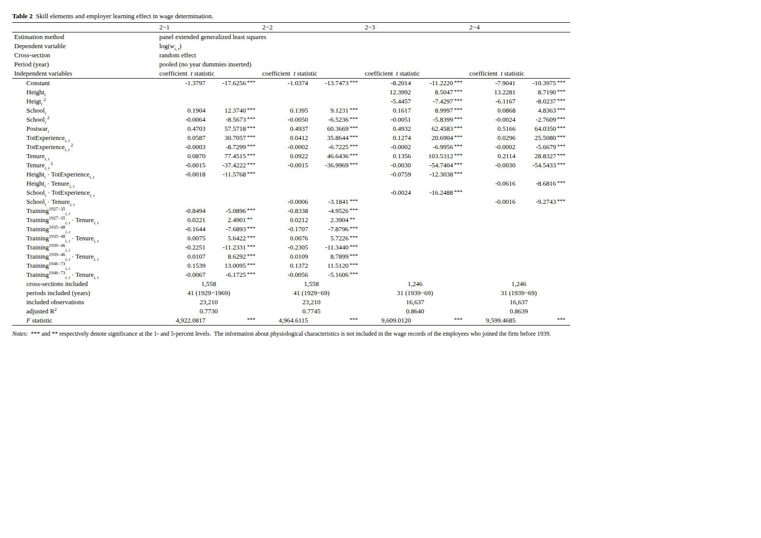Table 2 Skill elements and employer learning effect in wage determination.
| | 2−1 | 2−2 | 2−3 | 2−4 |
| Estimation method | panel extended generalized least squares |
| Dependent variable | log( w i , t ) |
| Cross-section | random effect |
| Period (year) | pooled (no year dummies inserted) |
| Independent variables | coefficient t statistic | coefficient t statistic | coefficient t statistic | coefficient t statistic |
| Constant | -1.3797 | -17.6256 | *** | -1.0374 | -13.7473 | *** | -8.2014 | -11.2220 | *** | -7.9041 | -10.3975 | *** |
| Height i | | | | | | | 12.3992 | 8.5047 | *** | 13.2281 | 8.7190 | *** |
| Heigt i 2 | | | | | | | -5.4457 | -7.4297 | *** | -6.1167 | -8.0237 | *** |
| School i | 0.1904 | 12.3740 | *** | 0.1395 | 9.1231 | *** | 0.1617 | 8.9997 | *** | 0.0868 | 4.8363 | *** |
| School i 2 | -0.0064 | -8.5673 | *** | -0.0050 | -6.5236 | *** | -0.0051 | -5.8399 | *** | -0.0024 | -2.7609 | *** |
| Postwar i | 0.4703 | 57.5718 | *** | 0.4937 | 60.3669 | *** | 0.4932 | 62.4583 | *** | 0.5166 | 64.0350 | *** |
| TotExperience i , t | 0.0587 | 30.7057 | *** | 0.0412 | 35.8644 | *** | 0.1274 | 20.6904 | *** | 0.0296 | 25.5080 | *** |
| TotExperience i , t 2 | -0.0003 | -8.7299 | *** | -0.0002 | -6.7225 | *** | -0.0002 | -6.9956 | *** | -0.0002 | -5.6679 | *** |
| Tenure i , t | 0.0870 | 77.4515 | *** | 0.0922 | 46.6436 | *** | 0.1356 | 103.5312 | *** | 0.2114 | 28.8327 | *** |
| Tenure i , t 2 | -0.0015 | -37.4222 | *** | -0.0015 | -36.9969 | *** | -0.0030 | -54.7404 | *** | -0.0030 | -54.5433 | *** |
| Height i · TotExperience i , t | -0.0018 | -11.5768 | *** | | | | -0.0759 | -12.3038 | *** | | | |
| Height i · Tenure i , t | | | | | | | | | | -0.0616 | -8.6816 | *** |
| School i · TotExperience i , t | | | | | | | -0.0024 | -16.2488 | *** | | | |
| School i · Tenure i , t | | | | -0.0006 | -3.1841 | *** | | | | -0.0016 | -9.2743 | *** |
| Training 1927−35 i , t | -0.8494 | -5.0896 | *** | -0.8338 | -4.9526 | *** | | | | | | |
| Training 1927−35 i , t · Tenure i , t | 0.0221 | 2.4901 | ** | 0.0212 | 2.3904 | ** | | | | | | |
| Training 1935−48 i , t | -0.1644 | -7.6893 | *** | -0.1707 | -7.8796 | *** | | | | | | |
| Training 1935−48 i , t · Tenure i , t | 0.0075 | 5.6422 | *** | 0.0076 | 5.7226 | *** | | | | | | |
| Training 1939−46 i , t | -0.2251 | -11.2331 | *** | -0.2305 | -11.3440 | *** | | | | | | |
| Training 1939−46 i , t · Tenure i , t | 0.0107 | 8.6292 | *** | 0.0109 | 8.7899 | *** | | | | | | |
| Training 1946−73 i , t | 0.1539 | 13.0095 | *** | 0.1372 | 11.5120 | *** | | | | | | |
| Training 1946−73 i , t · Tenure i , t | -0.0067 | -6.1725 | *** | -0.0056 | -5.1606 | *** | | | | | | |
| cross-sections included | 1,558 | 1,558 | 1,246 | 1,246 |
| periods included (years) | 41 (1929−1969) | 41 (1929−69) | 31 (1939−69) | 31 (1939−69) |
| included observations | 23,210 | 23,210 | 16,637 | 16,637 |
| adjusted R 2 | 0.7730 | 0.7745 | 0.8640 | 0.8639 |
| F statistic | 4,922.0817 | | *** | 4,964.6115 | | *** | 9,609.0120 | | *** | 9,599.4685 | | *** |
Notes: *** and ** respectively denote significance at the 1- and 5-percent levels. The information about physiological characteristics is not included in the wage records of the employees who joined the firm before 1939.